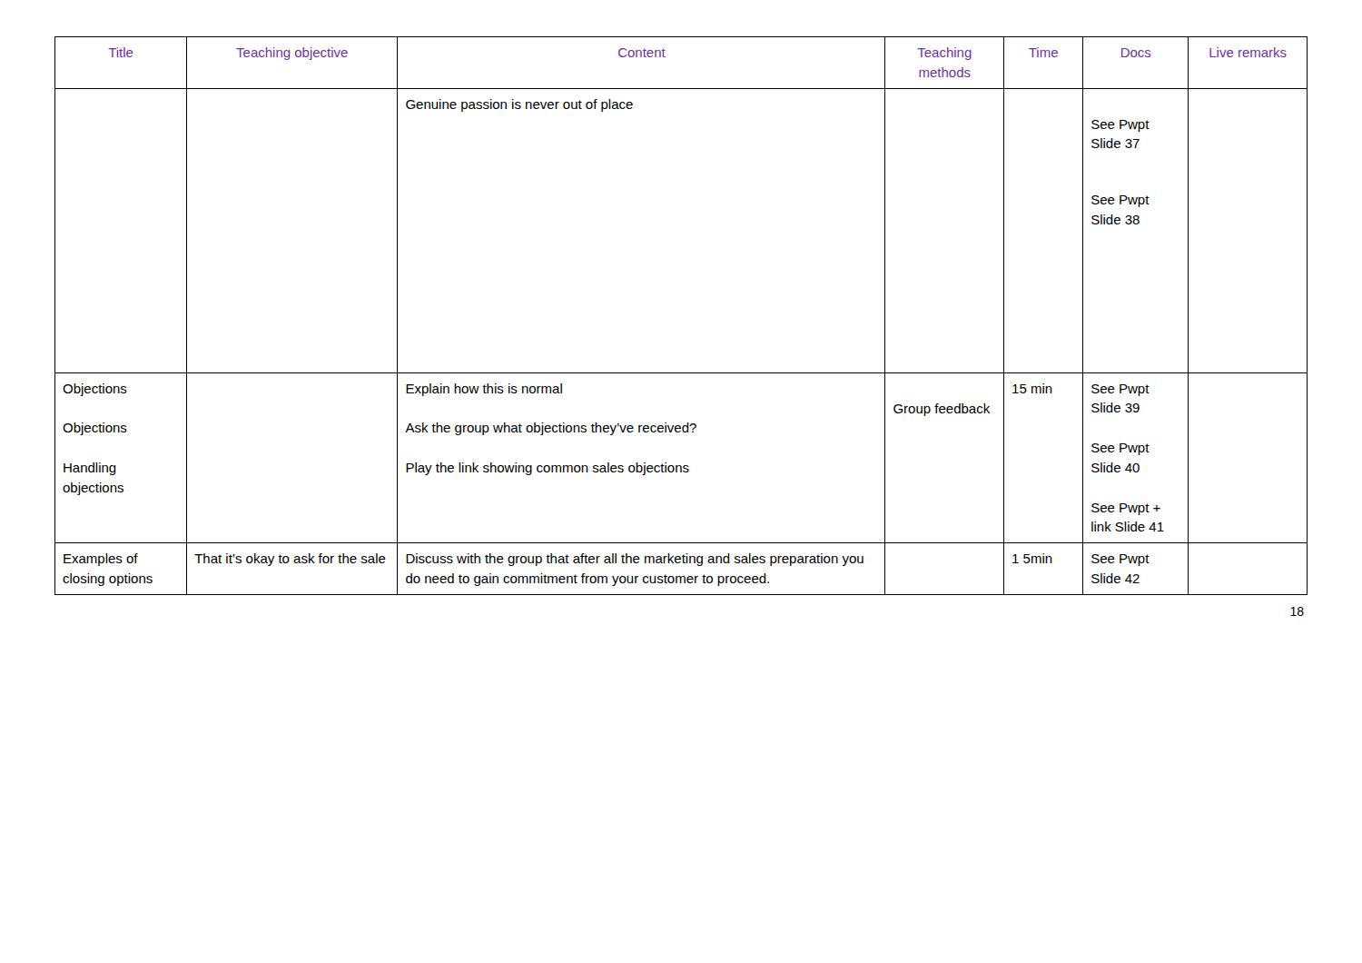| Title | Teaching objective | Content | Teaching methods | Time | Docs | Live remarks |
| --- | --- | --- | --- | --- | --- | --- |
| | | Genuine passion is never out of place | | | See Pwpt Slide 37 See Pwpt Slide 38 | |
| Objections Objections Handling objections | | Explain how this is normal Ask the group what objections they’ve received? Play the link showing common sales objections | Group feedback | 15 min | See Pwpt Slide 39 See Pwpt Slide 40 See Pwpt + link Slide 41 | |
| Examples of closing options | That it’s okay to ask for the sale | Discuss with the group that after all the marketing and sales preparation you do need to gain commitment from your customer to proceed. | | 1 5min | See Pwpt Slide 42 | |
18